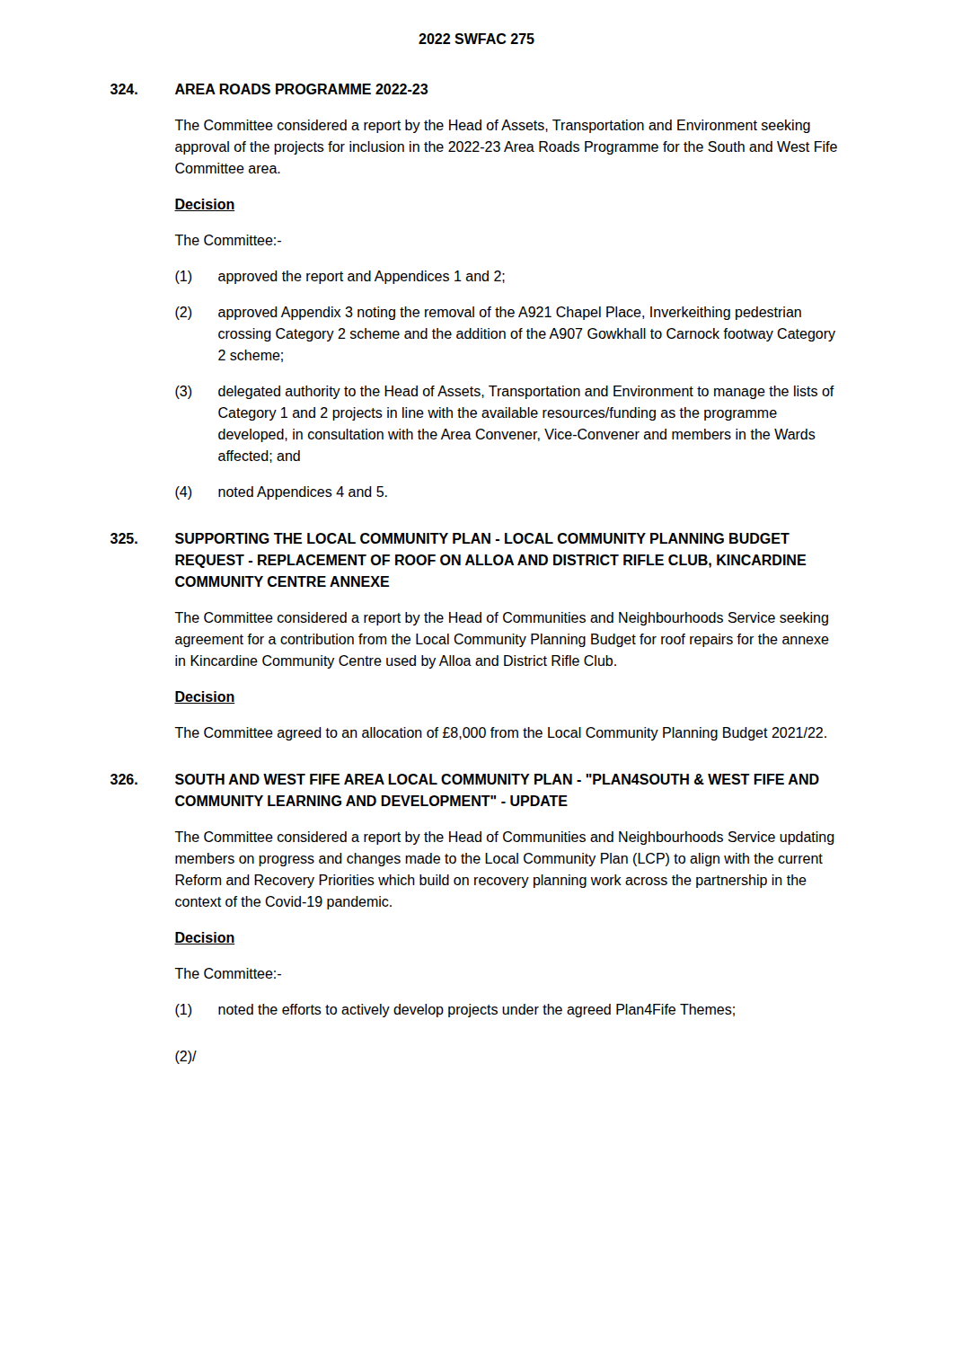2022 SWFAC 275
324.
Area Roads Programme 2022-23
The Committee considered a report by the Head of Assets, Transportation and Environment seeking approval of the projects for inclusion in the 2022-23 Area Roads Programme for the South and West Fife Committee area.
Decision
The Committee:-
(1) approved the report and Appendices 1 and 2;
(2) approved Appendix 3 noting the removal of the A921 Chapel Place, Inverkeithing pedestrian crossing Category 2 scheme and the addition of the A907 Gowkhall to Carnock footway Category 2 scheme;
(3) delegated authority to the Head of Assets, Transportation and Environment to manage the lists of Category 1 and 2 projects in line with the available resources/funding as the programme developed, in consultation with the Area Convener, Vice-Convener and members in the Wards affected; and
(4) noted Appendices 4 and 5.
325.
Supporting the Local Community Plan - Local Community Planning Budget Request - Replacement of Roof on Alloa and District Rifle Club, Kincardine Community Centre Annexe
The Committee considered a report by the Head of Communities and Neighbourhoods Service seeking agreement for a contribution from the Local Community Planning Budget for roof repairs for the annexe in Kincardine Community Centre used by Alloa and District Rifle Club.
Decision
The Committee agreed to an allocation of £8,000 from the Local Community Planning Budget 2021/22.
326.
South and West Fife Area Local Community Plan - "Plan4South & West Fife and Community Learning and Development" - Update
The Committee considered a report by the Head of Communities and Neighbourhoods Service updating members on progress and changes made to the Local Community Plan (LCP) to align with the current Reform and Recovery Priorities which build on recovery planning work across the partnership in the context of the Covid-19 pandemic.
Decision
The Committee:-
(1) noted the efforts to actively develop projects under the agreed Plan4Fife Themes;
(2)/